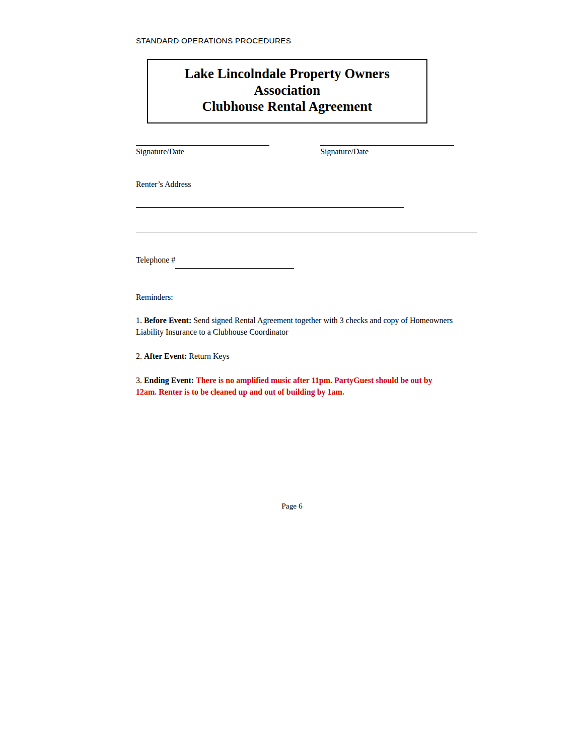STANDARD OPERATIONS PROCEDURES
Lake Lincolndale Property Owners Association
Clubhouse Rental Agreement
Signature/Date
Signature/Date
Renter’s Address
Telephone #
Reminders:
1. Before Event: Send signed Rental Agreement together with 3 checks and copy of Homeowners Liability Insurance to a Clubhouse Coordinator
2. After Event: Return Keys
3. Ending Event: There is no amplified music after 11pm. PartyGuest should be out by 12am. Renter is to be cleaned up and out of building by 1am.
Page 6